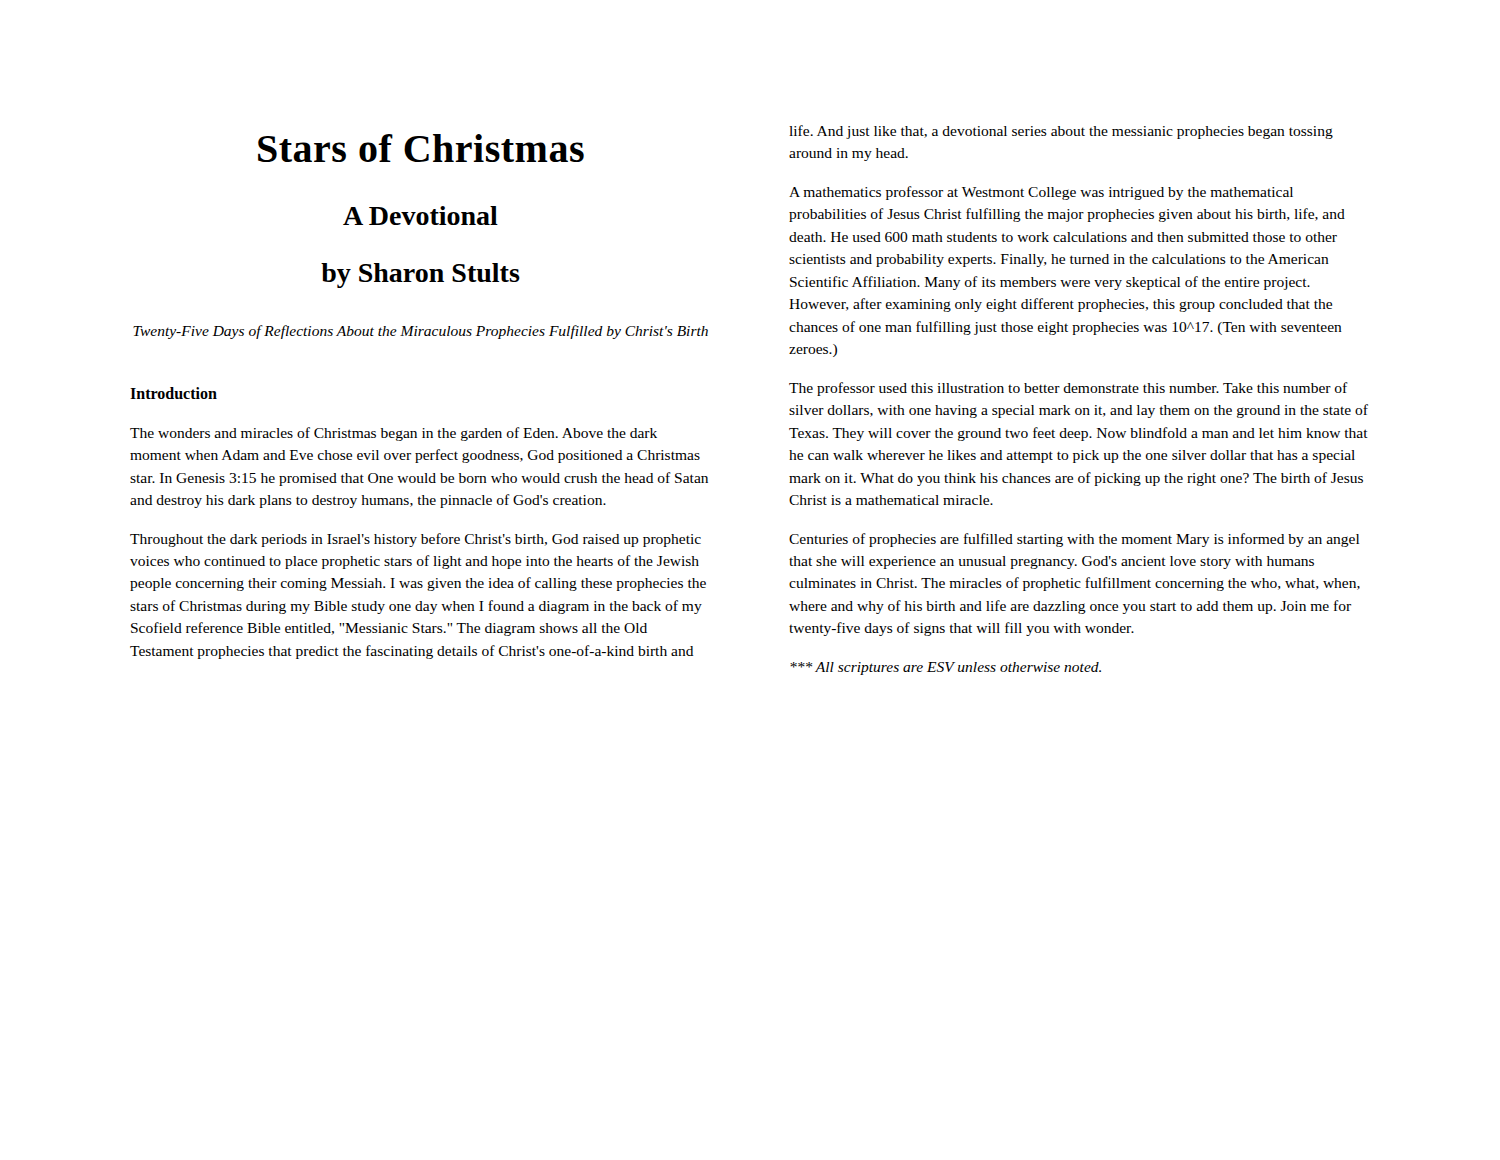Stars of Christmas
A Devotional
by Sharon Stults
Twenty-Five Days of Reflections About the Miraculous Prophecies Fulfilled by Christ's Birth
Introduction
The wonders and miracles of Christmas began in the garden of Eden. Above the dark moment when Adam and Eve chose evil over perfect goodness, God positioned a Christmas star. In Genesis 3:15 he promised that One would be born who would crush the head of Satan and destroy his dark plans to destroy humans, the pinnacle of God's creation.
Throughout the dark periods in Israel's history before Christ's birth, God raised up prophetic voices who continued to place prophetic stars of light and hope into the hearts of the Jewish people concerning their coming Messiah. I was given the idea of calling these prophecies the stars of Christmas during my Bible study one day when I found a diagram in the back of my Scofield reference Bible entitled, "Messianic Stars." The diagram shows all the Old Testament prophecies that predict the fascinating details of Christ's one-of-a-kind birth and life. And just like that, a devotional series about the messianic prophecies began tossing around in my head.
A mathematics professor at Westmont College was intrigued by the mathematical probabilities of Jesus Christ fulfilling the major prophecies given about his birth, life, and death. He used 600 math students to work calculations and then submitted those to other scientists and probability experts. Finally, he turned in the calculations to the American Scientific Affiliation. Many of its members were very skeptical of the entire project. However, after examining only eight different prophecies, this group concluded that the chances of one man fulfilling just those eight prophecies was 10^17. (Ten with seventeen zeroes.)
The professor used this illustration to better demonstrate this number. Take this number of silver dollars, with one having a special mark on it, and lay them on the ground in the state of Texas. They will cover the ground two feet deep. Now blindfold a man and let him know that he can walk wherever he likes and attempt to pick up the one silver dollar that has a special mark on it. What do you think his chances are of picking up the right one? The birth of Jesus Christ is a mathematical miracle.
Centuries of prophecies are fulfilled starting with the moment Mary is informed by an angel that she will experience an unusual pregnancy. God's ancient love story with humans culminates in Christ. The miracles of prophetic fulfillment concerning the who, what, when, where and why of his birth and life are dazzling once you start to add them up. Join me for twenty-five days of signs that will fill you with wonder.
*** All scriptures are ESV unless otherwise noted.